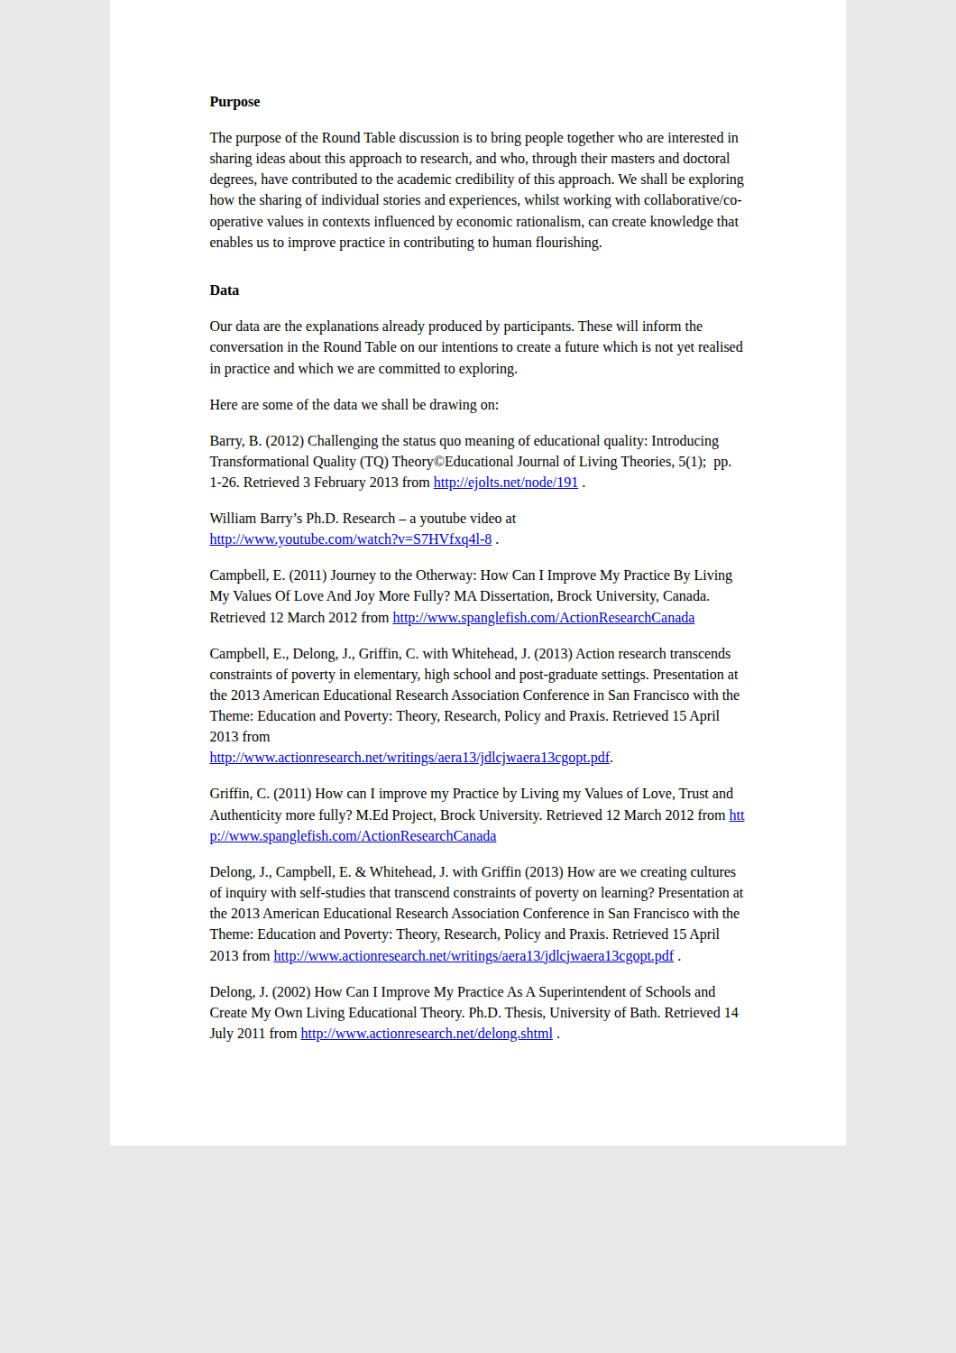Purpose
The purpose of the Round Table discussion is to bring people together who are interested in sharing ideas about this approach to research, and who, through their masters and doctoral degrees, have contributed to the academic credibility of this approach. We shall be exploring how the sharing of individual stories and experiences, whilst working with collaborative/co-operative values in contexts influenced by economic rationalism, can create knowledge that enables us to improve practice in contributing to human flourishing.
Data
Our data are the explanations already produced by participants. These will inform the conversation in the Round Table on our intentions to create a future which is not yet realised in practice and which we are committed to exploring.
Here are some of the data we shall be drawing on:
Barry, B. (2012) Challenging the status quo meaning of educational quality: Introducing Transformational Quality (TQ) Theory©Educational Journal of Living Theories, 5(1); pp. 1-26. Retrieved 3 February 2013 from http://ejolts.net/node/191 .
William Barry’s Ph.D. Research – a youtube video at
http://www.youtube.com/watch?v=S7HVfxq4l-8 .
Campbell, E. (2011) Journey to the Otherway: How Can I Improve My Practice By Living My Values Of Love And Joy More Fully? MA Dissertation, Brock University, Canada. Retrieved 12 March 2012 from http://www.spanglefish.com/ActionResearchCanada
Campbell, E., Delong, J., Griffin, C. with Whitehead, J. (2013) Action research transcends constraints of poverty in elementary, high school and post-graduate settings. Presentation at the 2013 American Educational Research Association Conference in San Francisco with the Theme: Education and Poverty: Theory, Research, Policy and Praxis. Retrieved 15 April 2013 from
http://www.actionresearch.net/writings/aera13/jdlcjwaera13cgopt.pdf.
Griffin, C. (2011) How can I improve my Practice by Living my Values of Love, Trust and Authenticity more fully? M.Ed Project, Brock University. Retrieved 12 March 2012 from http://www.spanglefish.com/ActionResearchCanada
Delong, J., Campbell, E. & Whitehead, J. with Griffin (2013) How are we creating cultures of inquiry with self-studies that transcend constraints of poverty on learning? Presentation at the 2013 American Educational Research Association Conference in San Francisco with the Theme: Education and Poverty: Theory, Research, Policy and Praxis. Retrieved 15 April 2013 from http://www.actionresearch.net/writings/aera13/jdlcjwaera13cgopt.pdf .
Delong, J. (2002) How Can I Improve My Practice As A Superintendent of Schools and Create My Own Living Educational Theory. Ph.D. Thesis, University of Bath. Retrieved 14 July 2011 from http://www.actionresearch.net/delong.shtml .